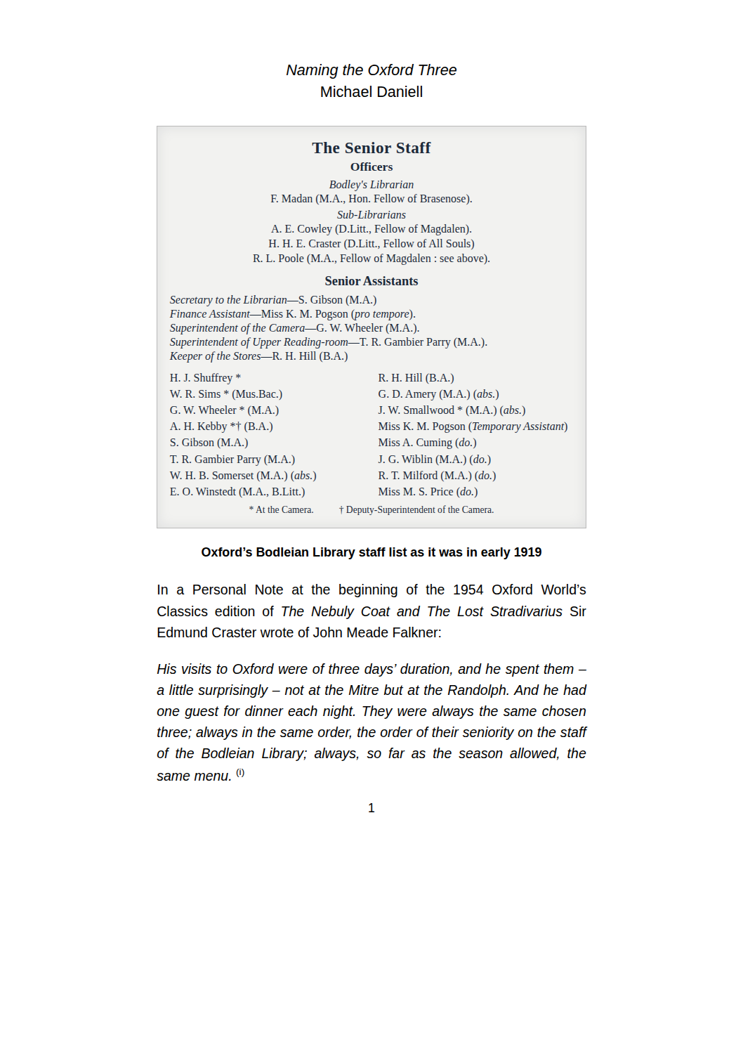Naming the Oxford Three
Michael Daniell
The Senior Staff
Officers
Bodley's Librarian
F. Madan (M.A., Hon. Fellow of Brasenose).
Sub-Librarians
A. E. Cowley (D.Litt., Fellow of Magdalen).
H. H. E. Craster (D.Litt., Fellow of All Souls)
R. L. Poole (M.A., Fellow of Magdalen : see above).
Senior Assistants
Secretary to the Librarian—S. Gibson (M.A.)
Finance Assistant—Miss K. M. Pogson (pro tempore).
Superintendent of the Camera—G. W. Wheeler (M.A.).
Superintendent of Upper Reading-room—T. R. Gambier Parry (M.A.).
Keeper of the Stores—R. H. Hill (B.A.)
H. J. Shuffrey *
W. R. Sims * (Mus.Bac.)
G. W. Wheeler * (M.A.)
A. H. Kebby *† (B.A.)
S. Gibson (M.A.)
T. R. Gambier Parry (M.A.)
W. H. B. Somerset (M.A.) (abs.)
E. O. Winstedt (M.A., B.Litt.)
R. H. Hill (B.A.)
G. D. Amery (M.A.) (abs.)
J. W. Smallwood * (M.A.) (abs.)
Miss K. M. Pogson (Temporary Assistant)
Miss A. Cuming (do.)
J. G. Wiblin (M.A.) (do.)
R. T. Milford (M.A.) (do.)
Miss M. S. Price (do.)
* At the Camera. † Deputy-Superintendent of the Camera.
Oxford’s Bodleian Library staff list as it was in early 1919
In a Personal Note at the beginning of the 1954 Oxford World’s Classics edition of The Nebuly Coat and The Lost Stradivarius Sir Edmund Craster wrote of John Meade Falkner:
His visits to Oxford were of three days’ duration, and he spent them – a little surprisingly – not at the Mitre but at the Randolph. And he had one guest for dinner each night. They were always the same chosen three; always in the same order, the order of their seniority on the staff of the Bodleian Library; always, so far as the season allowed, the same menu. (i)
1